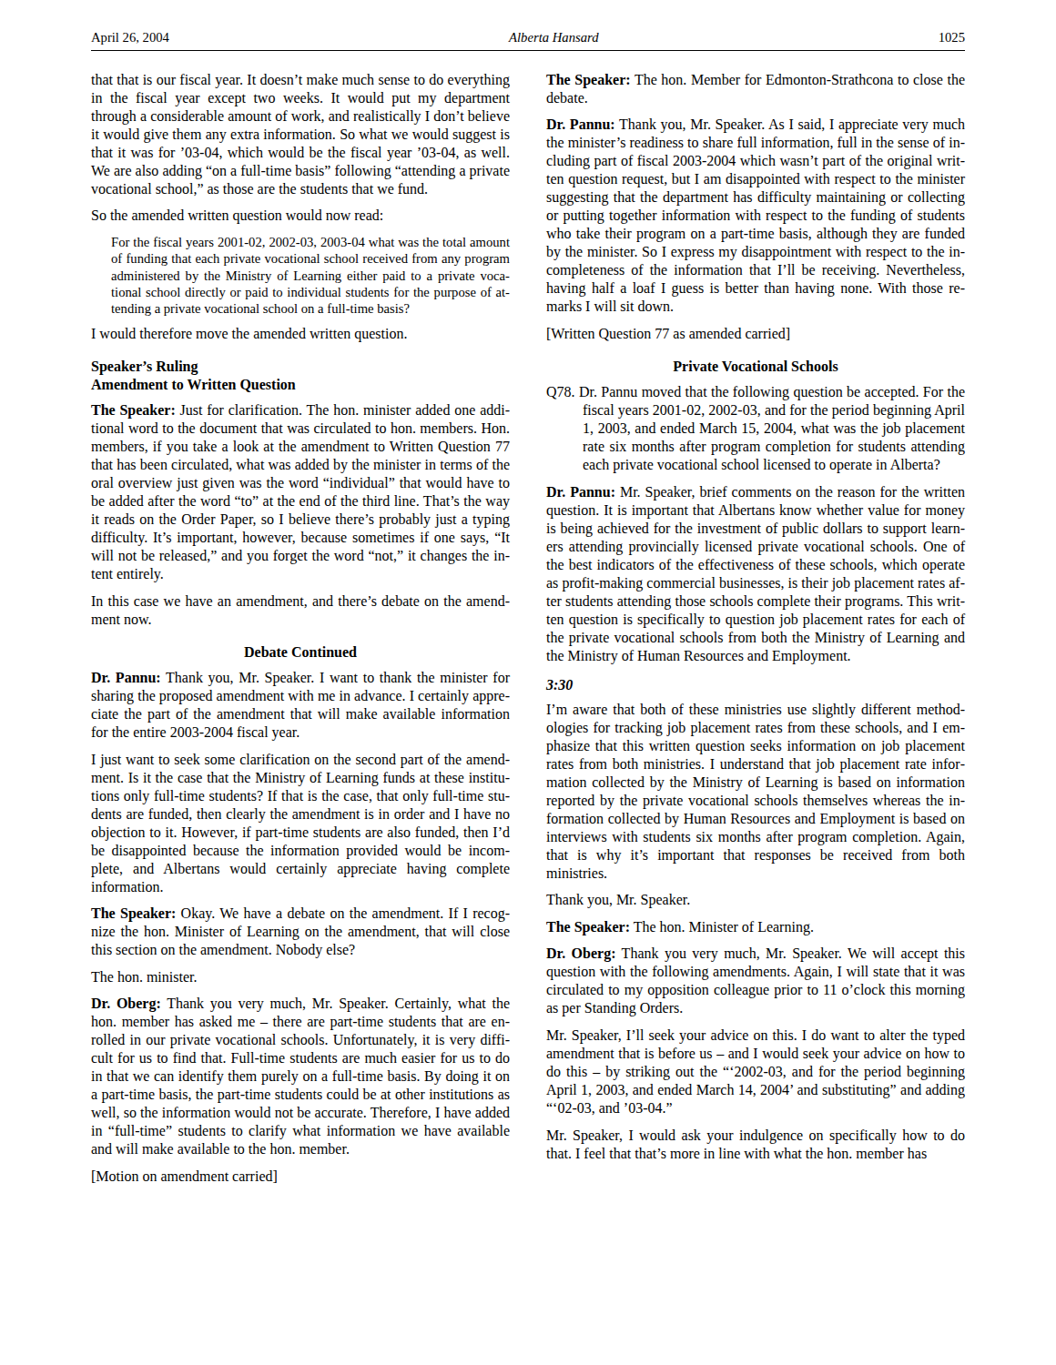April 26, 2004
Alberta Hansard
1025
that that is our fiscal year. It doesn’t make much sense to do everything in the fiscal year except two weeks. It would put my department through a considerable amount of work, and realistically I don’t believe it would give them any extra information. So what we would suggest is that it was for ’03-04, which would be the fiscal year ’03-04, as well. We are also adding “on a full-time basis” following “attending a private vocational school,” as those are the students that we fund.
So the amended written question would now read:
For the fiscal years 2001-02, 2002-03, 2003-04 what was the total amount of funding that each private vocational school received from any program administered by the Ministry of Learning either paid to a private vocational school directly or paid to individual students for the purpose of attending a private vocational school on a full-time basis?
I would therefore move the amended written question.
Speaker’s Ruling
Amendment to Written Question
The Speaker: Just for clarification. The hon. minister added one additional word to the document that was circulated to hon. members. Hon. members, if you take a look at the amendment to Written Question 77 that has been circulated, what was added by the minister in terms of the oral overview just given was the word “individual” that would have to be added after the word “to” at the end of the third line. That’s the way it reads on the Order Paper, so I believe there’s probably just a typing difficulty. It’s important, however, because sometimes if one says, “It will not be released,” and you forget the word “not,” it changes the intent entirely.
In this case we have an amendment, and there’s debate on the amendment now.
Debate Continued
Dr. Pannu: Thank you, Mr. Speaker. I want to thank the minister for sharing the proposed amendment with me in advance. I certainly appreciate the part of the amendment that will make available information for the entire 2003-2004 fiscal year.
I just want to seek some clarification on the second part of the amendment. Is it the case that the Ministry of Learning funds at these institutions only full-time students? If that is the case, that only full-time students are funded, then clearly the amendment is in order and I have no objection to it. However, if part-time students are also funded, then I’d be disappointed because the information provided would be incomplete, and Albertans would certainly appreciate having complete information.
The Speaker: Okay. We have a debate on the amendment. If I recognize the hon. Minister of Learning on the amendment, that will close this section on the amendment. Nobody else?
The hon. minister.
Dr. Oberg: Thank you very much, Mr. Speaker. Certainly, what the hon. member has asked me – there are part-time students that are enrolled in our private vocational schools. Unfortunately, it is very difficult for us to find that. Full-time students are much easier for us to do in that we can identify them purely on a full-time basis. By doing it on a part-time basis, the part-time students could be at other institutions as well, so the information would not be accurate. Therefore, I have added in “full-time” students to clarify what information we have available and will make available to the hon. member.
[Motion on amendment carried]
The Speaker: The hon. Member for Edmonton-Strathcona to close the debate.
Dr. Pannu: Thank you, Mr. Speaker. As I said, I appreciate very much the minister’s readiness to share full information, full in the sense of including part of fiscal 2003-2004 which wasn’t part of the original written question request, but I am disappointed with respect to the minister suggesting that the department has difficulty maintaining or collecting or putting together information with respect to the funding of students who take their program on a part-time basis, although they are funded by the minister. So I express my disappointment with respect to the incompleteness of the information that I’ll be receiving. Nevertheless, having half a loaf I guess is better than having none. With those remarks I will sit down.
[Written Question 77 as amended carried]
Private Vocational Schools
Q78. Dr. Pannu moved that the following question be accepted. For the fiscal years 2001-02, 2002-03, and for the period beginning April 1, 2003, and ended March 15, 2004, what was the job placement rate six months after program completion for students attending each private vocational school licensed to operate in Alberta?
Dr. Pannu: Mr. Speaker, brief comments on the reason for the written question. It is important that Albertans know whether value for money is being achieved for the investment of public dollars to support learners attending provincially licensed private vocational schools. One of the best indicators of the effectiveness of these schools, which operate as profit-making commercial businesses, is their job placement rates after students attending those schools complete their programs. This written question is specifically to question job placement rates for each of the private vocational schools from both the Ministry of Learning and the Ministry of Human Resources and Employment.
3:30
I’m aware that both of these ministries use slightly different methodologies for tracking job placement rates from these schools, and I emphasize that this written question seeks information on job placement rates from both ministries. I understand that job placement rate information collected by the Ministry of Learning is based on information reported by the private vocational schools themselves whereas the information collected by Human Resources and Employment is based on interviews with students six months after program completion. Again, that is why it’s important that responses be received from both ministries.
Thank you, Mr. Speaker.
The Speaker: The hon. Minister of Learning.
Dr. Oberg: Thank you very much, Mr. Speaker. We will accept this question with the following amendments. Again, I will state that it was circulated to my opposition colleague prior to 11 o’clock this morning as per Standing Orders.
Mr. Speaker, I’ll seek your advice on this. I do want to alter the typed amendment that is before us – and I would seek your advice on how to do this – by striking out the “‘2002-03, and for the period beginning April 1, 2003, and ended March 14, 2004’ and substituting” and adding “‘02-03, and ’03-04.”
Mr. Speaker, I would ask your indulgence on specifically how to do that. I feel that that’s more in line with what the hon. member has